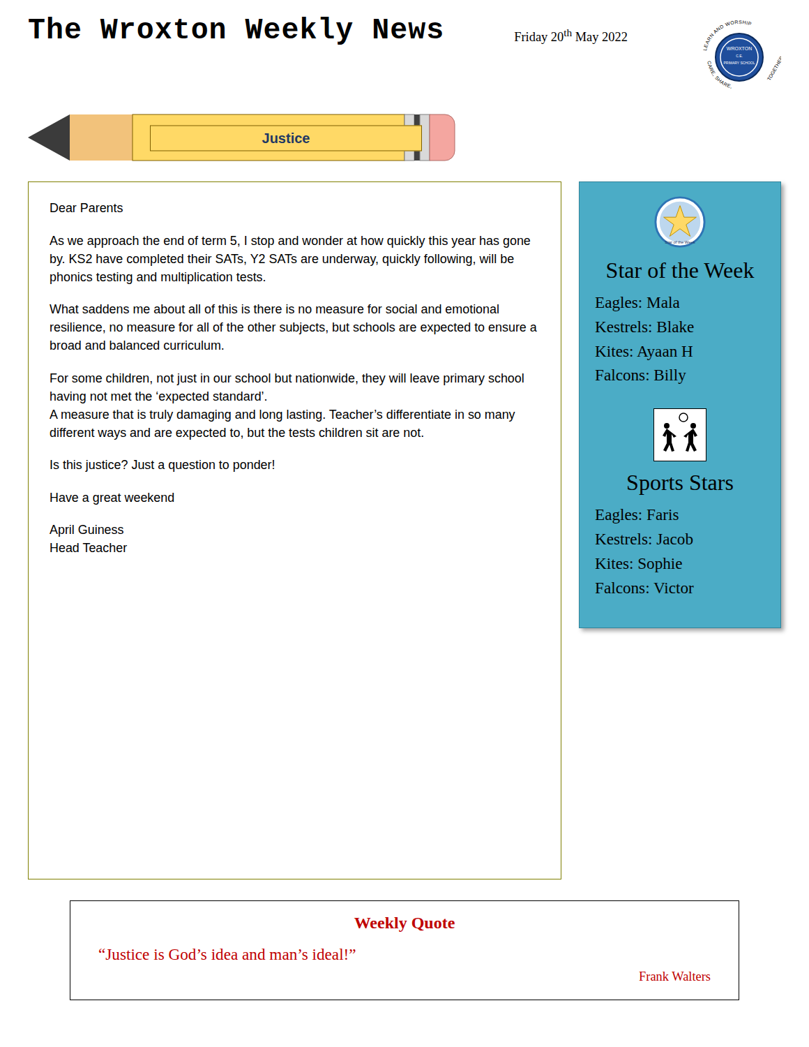The Wroxton Weekly News
Friday 20th May 2022
WROXTON C.E. PRIMARY SCHOOL LEARN AND WORSHIP CARE, SHARE, TOGETHER
Justice
Dear Parents
As we approach the end of term 5, I stop and wonder at how quickly this year has gone by. KS2 have completed their SATs, Y2 SATs are underway, quickly following, will be phonics testing and multiplication tests.
What saddens me about all of this is there is no measure for social and emotional resilience, no measure for all of the other subjects, but schools are expected to ensure a broad and balanced curriculum.
For some children, not just in our school but nationwide, they will leave primary school having not met the ‘expected standard’.
A measure that is truly damaging and long lasting. Teacher’s differentiate in so many different ways and are expected to, but the tests children sit are not.
Is this justice? Just a question to ponder!
Have a great weekend
April Guiness
Head Teacher
Star of the Week
Star of the Week
Eagles: Mala
Kestrels: Blake
Kites: Ayaan H
Falcons: Billy
Sports Stars
Eagles: Faris
Kestrels: Jacob
Kites: Sophie
Falcons: Victor
Weekly Quote
“Justice is God’s idea and man’s ideal!”
Frank Walters